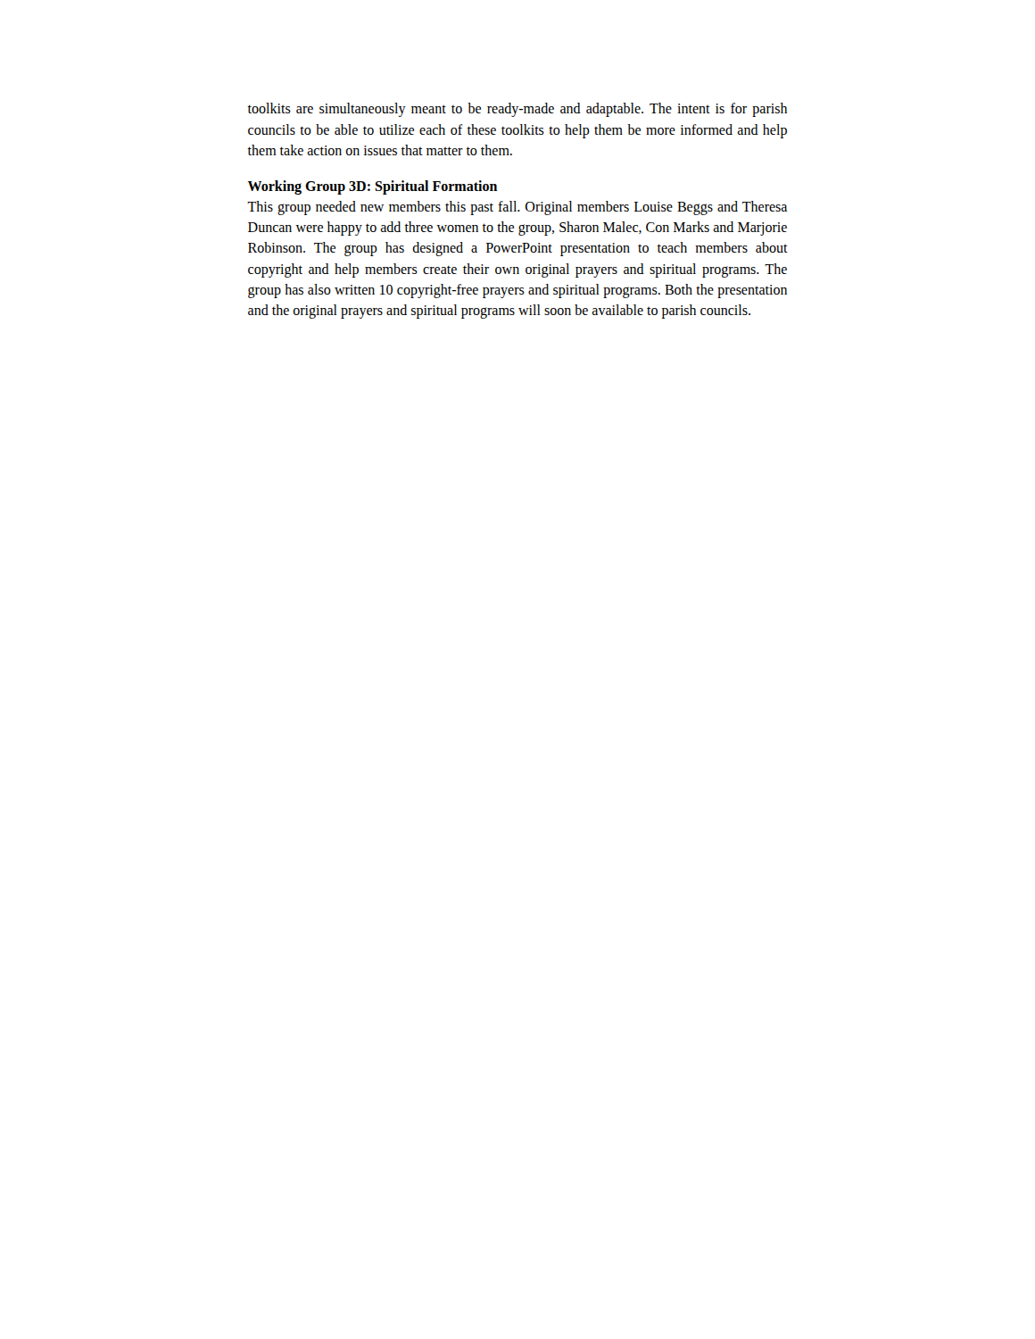toolkits are simultaneously meant to be ready-made and adaptable. The intent is for parish councils to be able to utilize each of these toolkits to help them be more informed and help them take action on issues that matter to them.
Working Group 3D: Spiritual Formation
This group needed new members this past fall. Original members Louise Beggs and Theresa Duncan were happy to add three women to the group, Sharon Malec, Con Marks and Marjorie Robinson. The group has designed a PowerPoint presentation to teach members about copyright and help members create their own original prayers and spiritual programs. The group has also written 10 copyright-free prayers and spiritual programs. Both the presentation and the original prayers and spiritual programs will soon be available to parish councils.